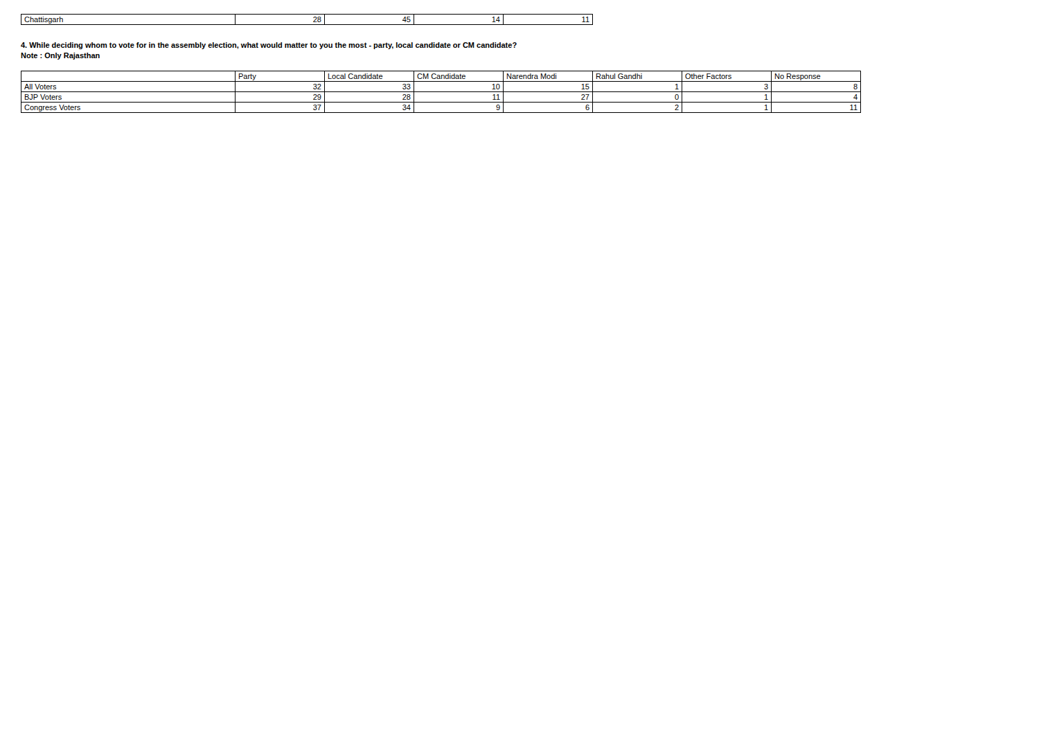| Chattisgarh | 28 | 45 | 14 | 11 |
4. While deciding whom to vote for in the assembly election, what would matter to you the most - party, local candidate or CM candidate?
Note : Only Rajasthan
| | Party | Local Candidate | CM Candidate | Narendra Modi | Rahul Gandhi | Other Factors | No Response |
| --- | --- | --- | --- | --- | --- | --- | --- |
| All Voters | 32 | 33 | 10 | 15 | 1 | 3 | 8 |
| BJP Voters | 29 | 28 | 11 | 27 | 0 | 1 | 4 |
| Congress Voters | 37 | 34 | 9 | 6 | 2 | 1 | 11 |